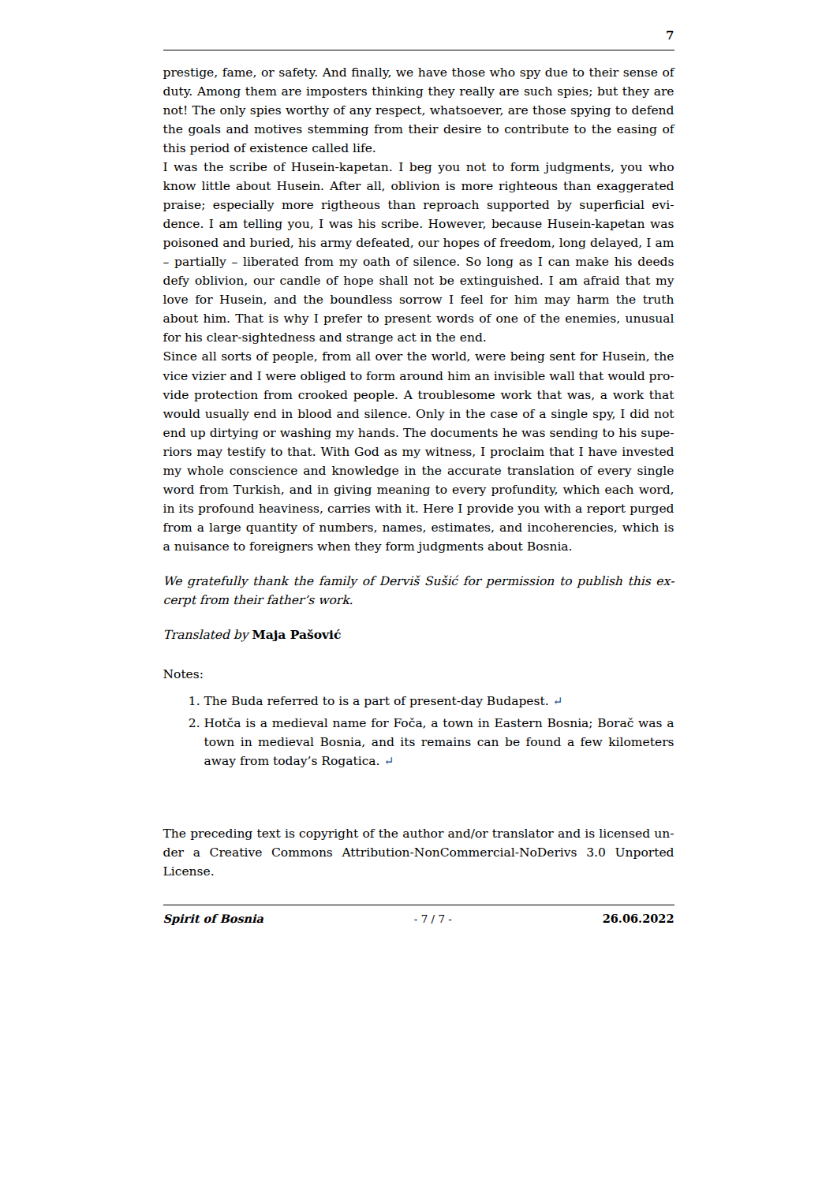7
prestige, fame, or safety. And finally, we have those who spy due to their sense of duty. Among them are imposters thinking they really are such spies; but they are not! The only spies worthy of any respect, whatsoever, are those spying to defend the goals and motives stemming from their desire to contribute to the easing of this period of existence called life.
I was the scribe of Husein-kapetan. I beg you not to form judgments, you who know little about Husein. After all, oblivion is more righteous than exaggerated praise; especially more rigtheous than reproach supported by superficial evidence. I am telling you, I was his scribe. However, because Husein-kapetan was poisoned and buried, his army defeated, our hopes of freedom, long delayed, I am – partially – liberated from my oath of silence. So long as I can make his deeds defy oblivion, our candle of hope shall not be extinguished. I am afraid that my love for Husein, and the boundless sorrow I feel for him may harm the truth about him. That is why I prefer to present words of one of the enemies, unusual for his clear-sightedness and strange act in the end.
Since all sorts of people, from all over the world, were being sent for Husein, the vice vizier and I were obliged to form around him an invisible wall that would provide protection from crooked people. A troublesome work that was, a work that would usually end in blood and silence. Only in the case of a single spy, I did not end up dirtying or washing my hands. The documents he was sending to his superiors may testify to that. With God as my witness, I proclaim that I have invested my whole conscience and knowledge in the accurate translation of every single word from Turkish, and in giving meaning to every profundity, which each word, in its profound heaviness, carries with it. Here I provide you with a report purged from a large quantity of numbers, names, estimates, and incoherencies, which is a nuisance to foreigners when they form judgments about Bosnia.
We gratefully thank the family of Derviš Sušić for permission to publish this excerpt from their father’s work.
Translated by Maja Pašović
Notes:
The Buda referred to is a part of present-day Budapest. ↵
Hotča is a medieval name for Foča, a town in Eastern Bosnia; Borač was a town in medieval Bosnia, and its remains can be found a few kilometers away from today’s Rogatica. ↵
The preceding text is copyright of the author and/or translator and is licensed under a Creative Commons Attribution-NonCommercial-NoDerivs 3.0 Unported License.
Spirit of Bosnia
- 7 / 7 -
26.06.2022